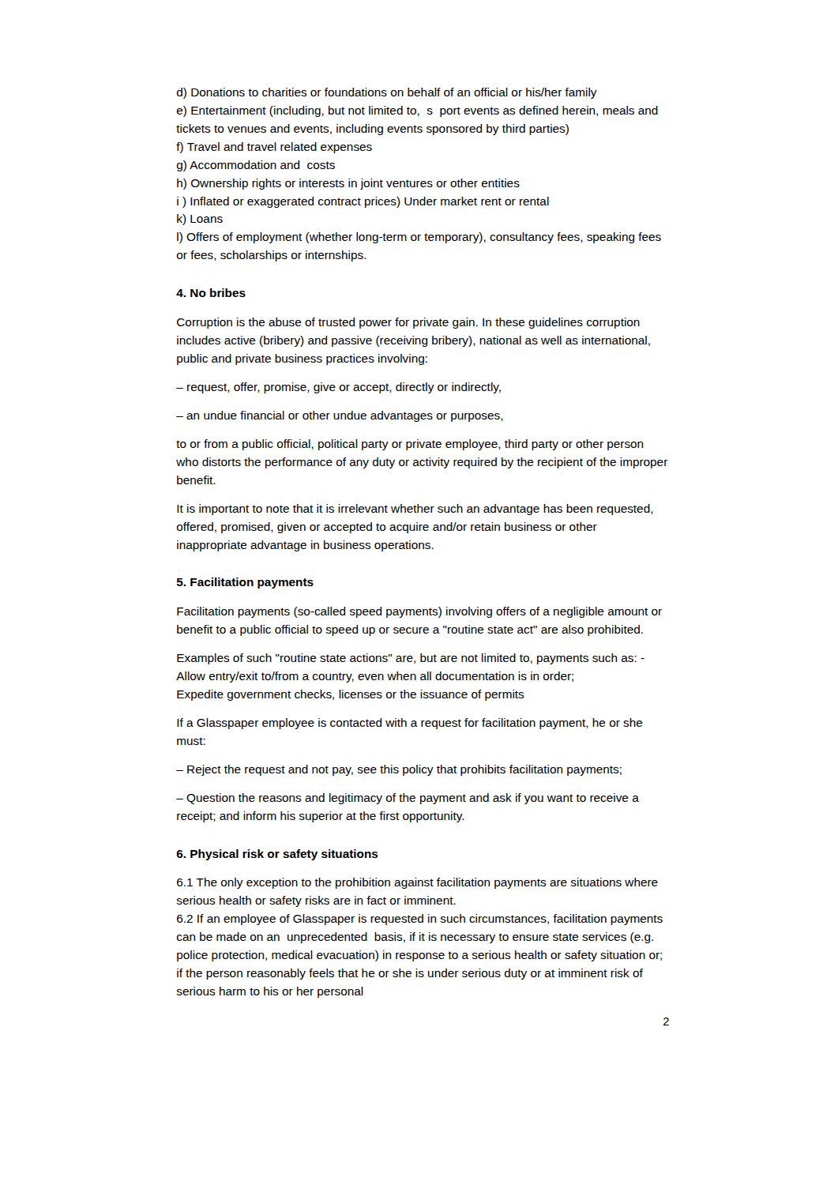d) Donations to charities or foundations on behalf of an official or his/her family
e) Entertainment (including, but not limited to, s port events as defined herein, meals and tickets to venues and events, including events sponsored by third parties)
f) Travel and travel related expenses
g) Accommodation and costs
h) Ownership rights or interests in joint ventures or other entities
i ) Inflated or exaggerated contract prices) Under market rent or rental
k) Loans
l) Offers of employment (whether long-term or temporary), consultancy fees, speaking fees or fees, scholarships or internships.
4. No bribes
Corruption is the abuse of trusted power for private gain. In these guidelines corruption includes active (bribery) and passive (receiving bribery), national as well as international, public and private business practices involving:
– request, offer, promise, give or accept, directly or indirectly,
– an undue financial or other undue advantages or purposes,
to or from a public official, political party or private employee, third party or other person who distorts the performance of any duty or activity required by the recipient of the improper benefit.
It is important to note that it is irrelevant whether such an advantage has been requested, offered, promised, given or accepted to acquire and/or retain business or other inappropriate advantage in business operations.
5. Facilitation payments
Facilitation payments (so-called speed payments) involving offers of a negligible amount or benefit to a public official to speed up or secure a "routine state act" are also prohibited.
Examples of such "routine state actions" are, but are not limited to, payments such as: - Allow entry/exit to/from a country, even when all documentation is in order;
Expedite government checks, licenses or the issuance of permits
If a Glasspaper employee is contacted with a request for facilitation payment, he or she must:
– Reject the request and not pay, see this policy that prohibits facilitation payments;
– Question the reasons and legitimacy of the payment and ask if you want to receive a receipt; and inform his superior at the first opportunity.
6. Physical risk or safety situations
6.1 The only exception to the prohibition against facilitation payments are situations where serious health or safety risks are in fact or imminent.
6.2 If an employee of Glasspaper is requested in such circumstances, facilitation payments can be made on an unprecedented basis, if it is necessary to ensure state services (e.g. police protection, medical evacuation) in response to a serious health or safety situation or; if the person reasonably feels that he or she is under serious duty or at imminent risk of serious harm to his or her personal
2